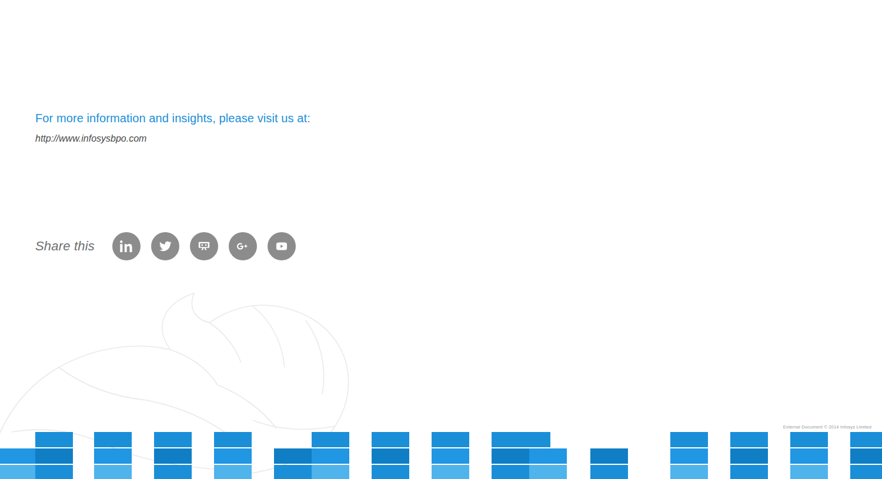For more information and insights, please visit us at:
http://www.infosysbpo.com
Share this
External Document © 2014 Infosys Limited